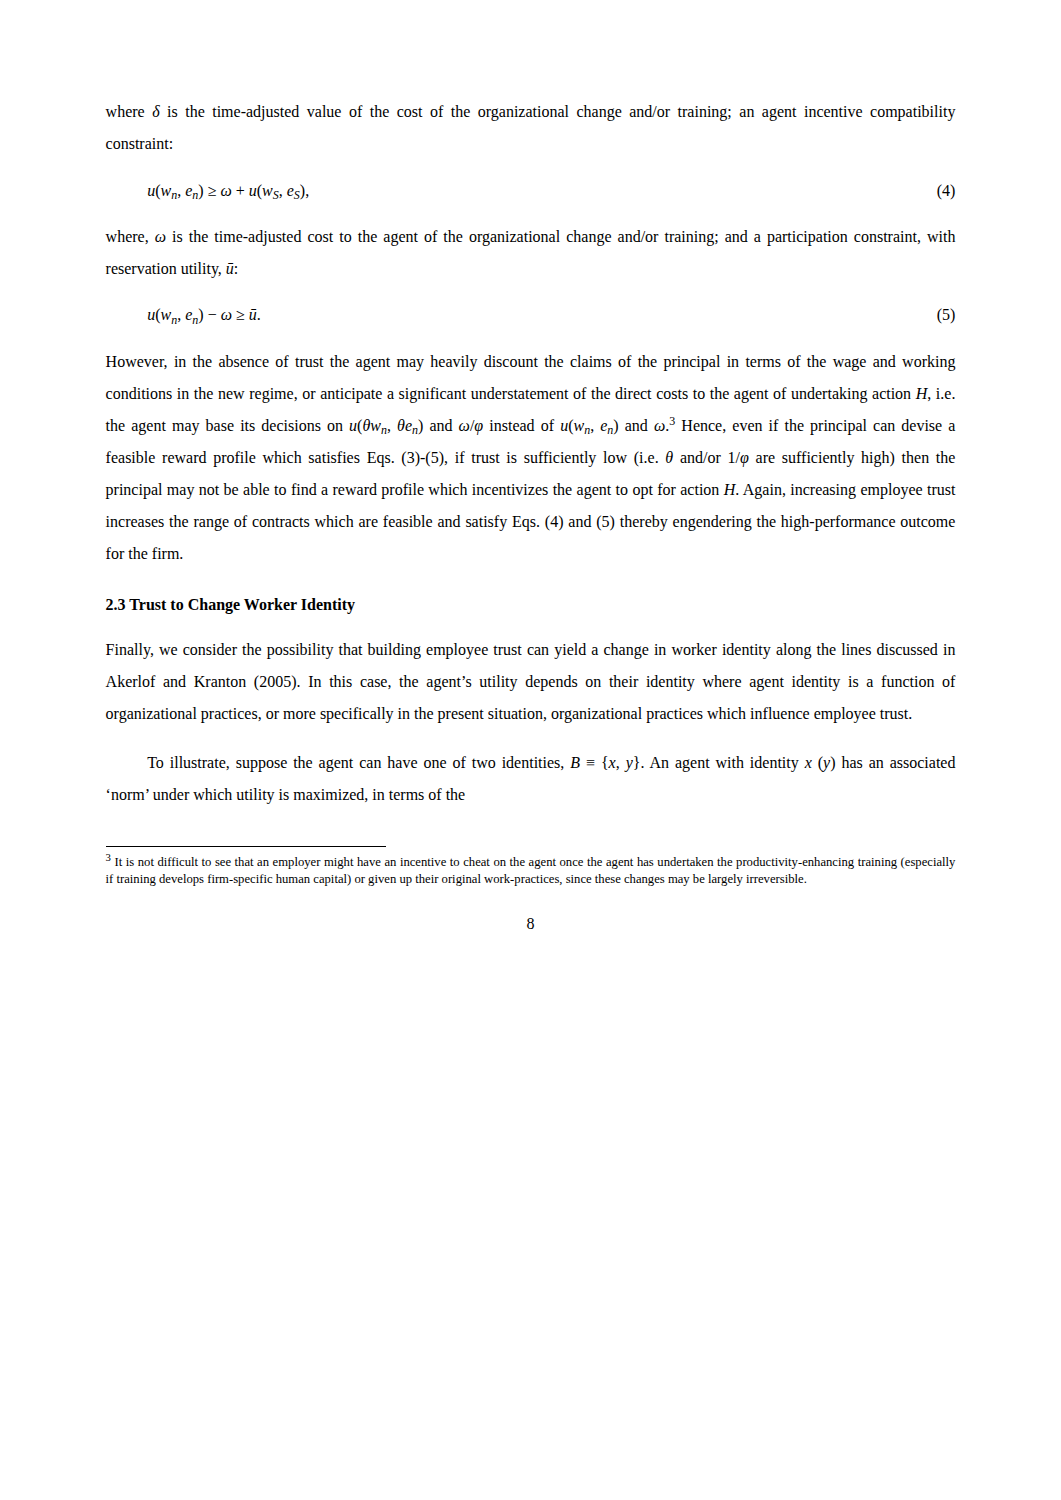where δ is the time-adjusted value of the cost of the organizational change and/or training; an agent incentive compatibility constraint:
u(wn, en) ≥ ω + u(wS, eS), (4)
where, ω is the time-adjusted cost to the agent of the organizational change and/or training; and a participation constraint, with reservation utility, ū:
u(wn, en) − ω ≥ ū. (5)
However, in the absence of trust the agent may heavily discount the claims of the principal in terms of the wage and working conditions in the new regime, or anticipate a significant understatement of the direct costs to the agent of undertaking action H, i.e. the agent may base its decisions on u(θwn, θen) and ω/φ instead of u(wn, en) and ω.3 Hence, even if the principal can devise a feasible reward profile which satisfies Eqs. (3)-(5), if trust is sufficiently low (i.e. θ and/or 1/φ are sufficiently high) then the principal may not be able to find a reward profile which incentivizes the agent to opt for action H. Again, increasing employee trust increases the range of contracts which are feasible and satisfy Eqs. (4) and (5) thereby engendering the high-performance outcome for the firm.
2.3 Trust to Change Worker Identity
Finally, we consider the possibility that building employee trust can yield a change in worker identity along the lines discussed in Akerlof and Kranton (2005). In this case, the agent’s utility depends on their identity where agent identity is a function of organizational practices, or more specifically in the present situation, organizational practices which influence employee trust.
To illustrate, suppose the agent can have one of two identities, B ≡ {x, y}. An agent with identity x (y) has an associated ‘norm’ under which utility is maximized, in terms of the
3 It is not difficult to see that an employer might have an incentive to cheat on the agent once the agent has undertaken the productivity-enhancing training (especially if training develops firm-specific human capital) or given up their original work-practices, since these changes may be largely irreversible.
8